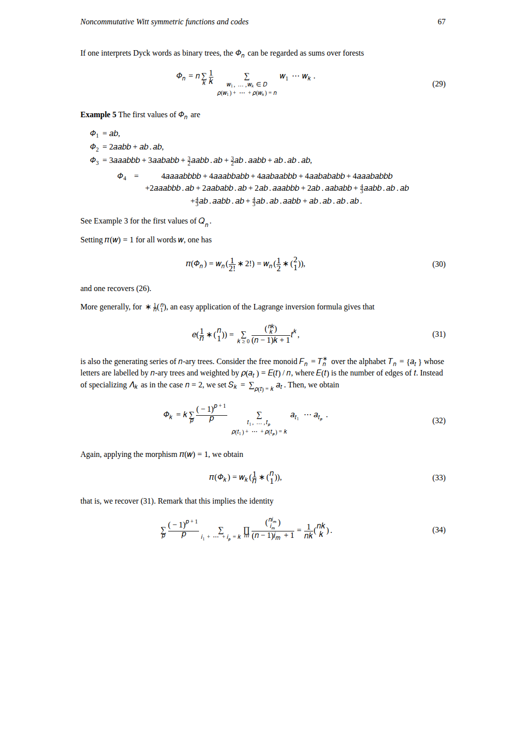Noncommutative Witt symmetric functions and codes 67
If one interprets Dyck words as binary trees, the Φn can be regarded as sums over forests
Φn = n ∑k 1k ∑ w1,…,wk∈D ρ(w1)+⋯+ρ(wk)=n w1⋯wk .
(29)
Example 5 The first values of Φn are
Φ1=ab,
Φ2=2aabb+ab.ab,
Φ3=3aaabbb+3aababb+32aabb.ab+32ab.aabb+ab.ab.ab,
Φ4 = 4aaaabbbb+4aaabbabb+4aabaabbb+4aabababb+4aaababbb +2aaabbb.ab+2aababb.ab+2ab.aaabbb+2ab.aababb+43aabb.ab.ab +43ab.aabb.ab+43ab.ab.aabb+ab.ab.ab.ab.
See Example 3 for the first values of Qn.
Setting π(w)=1 for all words w, one has
π(Φn) = wn ( 12! ∗ 2! ) = wn ( 12 ∗ (21) ) ,
(30)
and one recovers (26).
More generally, for ∗1n(n1), an easy application of the Lagrange inversion formula gives that
e ( 1n ∗ (n1) ) = ∑k≥0 (nkk) (n−1)k+1 tk ,
(31)
is also the generating series of n-ary trees. Consider the free monoid Fn=Tn∗ over the alphabet Tn={at} whose letters are labelled by n-ary trees and weighted by ρ(at)=E(t)/n, where E(t) is the number of edges of t. Instead of specializing Λk as in the case n=2, we set Sk=∑ρ(t)=kat. Then, we obtain
Φk = k ∑p (−1)p+1 p ∑ t1,…,tp ρ(t1)+⋯+ρ(tp)=k at1 ⋯ atp .
(32)
Again, applying the morphism π(w)=1, we obtain
π(Φk) = wk ( 1n ∗ (n1) ) ,
(33)
that is, we recover (31). Remark that this implies the identity
∑p (−1)p+1 p ∑i1+⋯+ip=k ∏m (nimim) (n−1)im+1 = 1nk (nkk) .
(34)